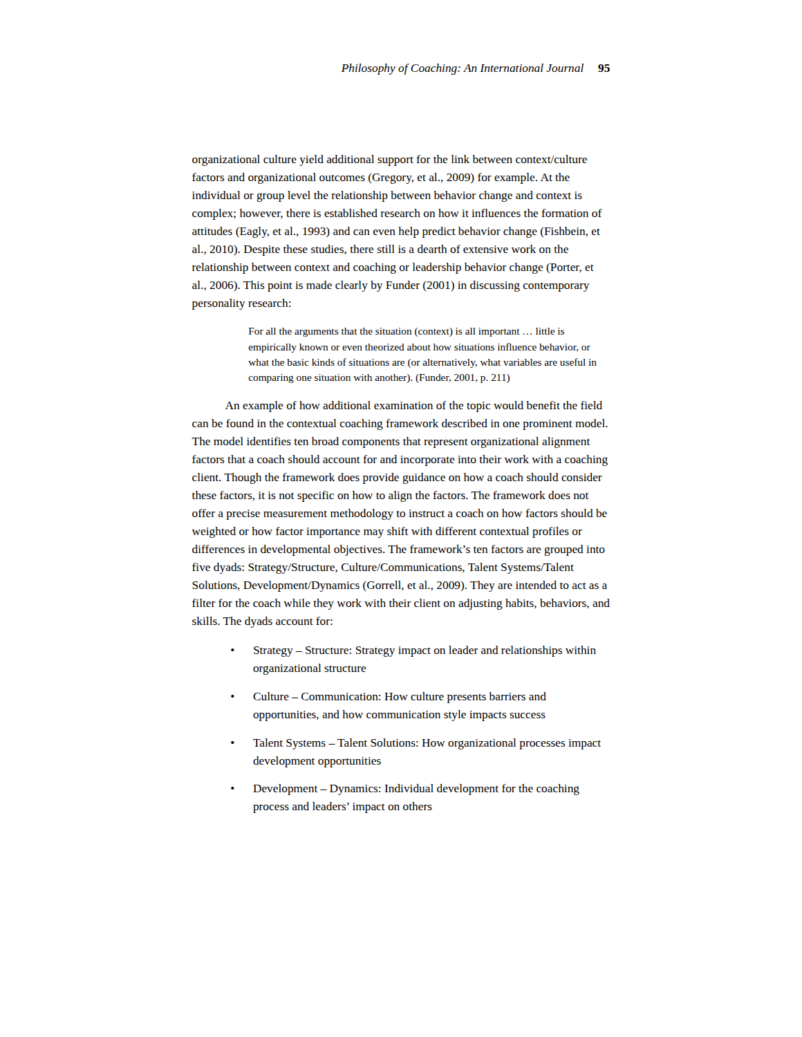Philosophy of Coaching: An International Journal95
organizational culture yield additional support for the link between context/culture factors and organizational outcomes (Gregory, et al., 2009) for example. At the individual or group level the relationship between behavior change and context is complex; however, there is established research on how it influences the formation of attitudes (Eagly, et al., 1993) and can even help predict behavior change (Fishbein, et al., 2010). Despite these studies, there still is a dearth of extensive work on the relationship between context and coaching or leadership behavior change (Porter, et al., 2006). This point is made clearly by Funder (2001) in discussing contemporary personality research:
For all the arguments that the situation (context) is all important … little is empirically known or even theorized about how situations influence behavior, or what the basic kinds of situations are (or alternatively, what variables are useful in comparing one situation with another). (Funder, 2001, p. 211)
An example of how additional examination of the topic would benefit the field can be found in the contextual coaching framework described in one prominent model. The model identifies ten broad components that represent organizational alignment factors that a coach should account for and incorporate into their work with a coaching client. Though the framework does provide guidance on how a coach should consider these factors, it is not specific on how to align the factors. The framework does not offer a precise measurement methodology to instruct a coach on how factors should be weighted or how factor importance may shift with different contextual profiles or differences in developmental objectives. The framework’s ten factors are grouped into five dyads: Strategy/Structure, Culture/Communications, Talent Systems/Talent Solutions, Development/Dynamics (Gorrell, et al., 2009). They are intended to act as a filter for the coach while they work with their client on adjusting habits, behaviors, and skills. The dyads account for:
Strategy – Structure: Strategy impact on leader and relationships within organizational structure
Culture – Communication: How culture presents barriers and opportunities, and how communication style impacts success
Talent Systems – Talent Solutions: How organizational processes impact development opportunities
Development – Dynamics: Individual development for the coaching process and leaders’ impact on others